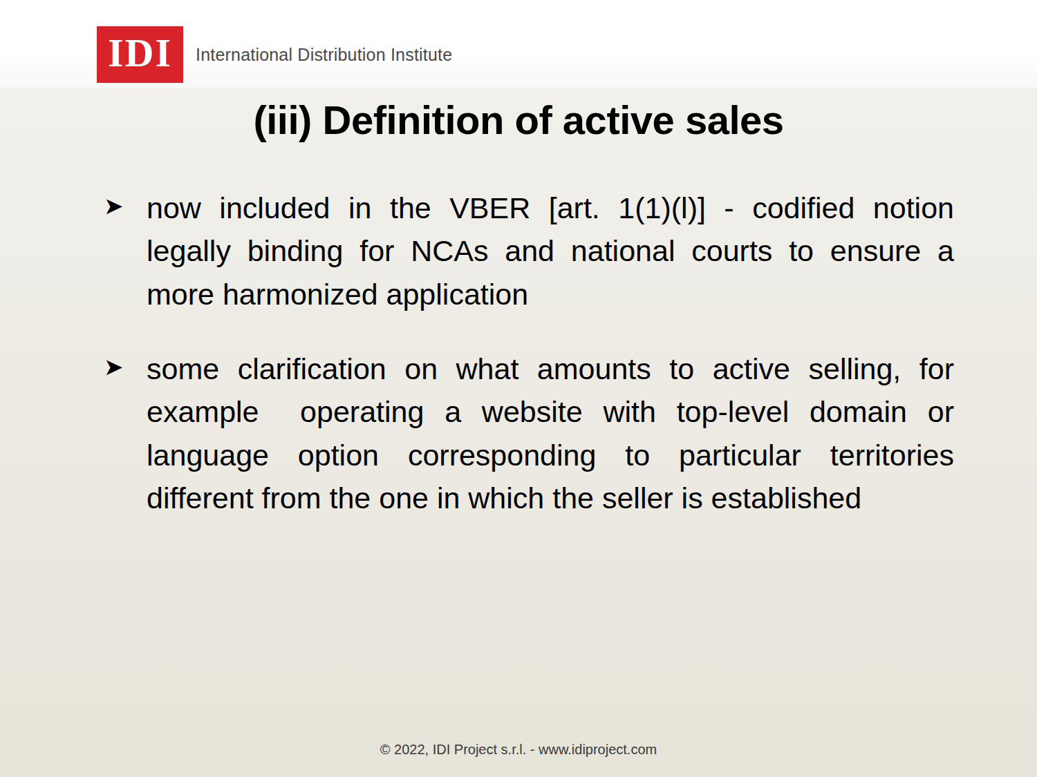IDI
International Distribution Institute
(iii) Definition of active sales
now included in the VBER [art. 1(1)(l)] - codified notion legally binding for NCAs and national courts to ensure a more harmonized application
some clarification on what amounts to active selling, for example operating a website with top-level domain or language option corresponding to particular territories different from the one in which the seller is established
© 2022, IDI Project s.r.l. - www.idiproject.com